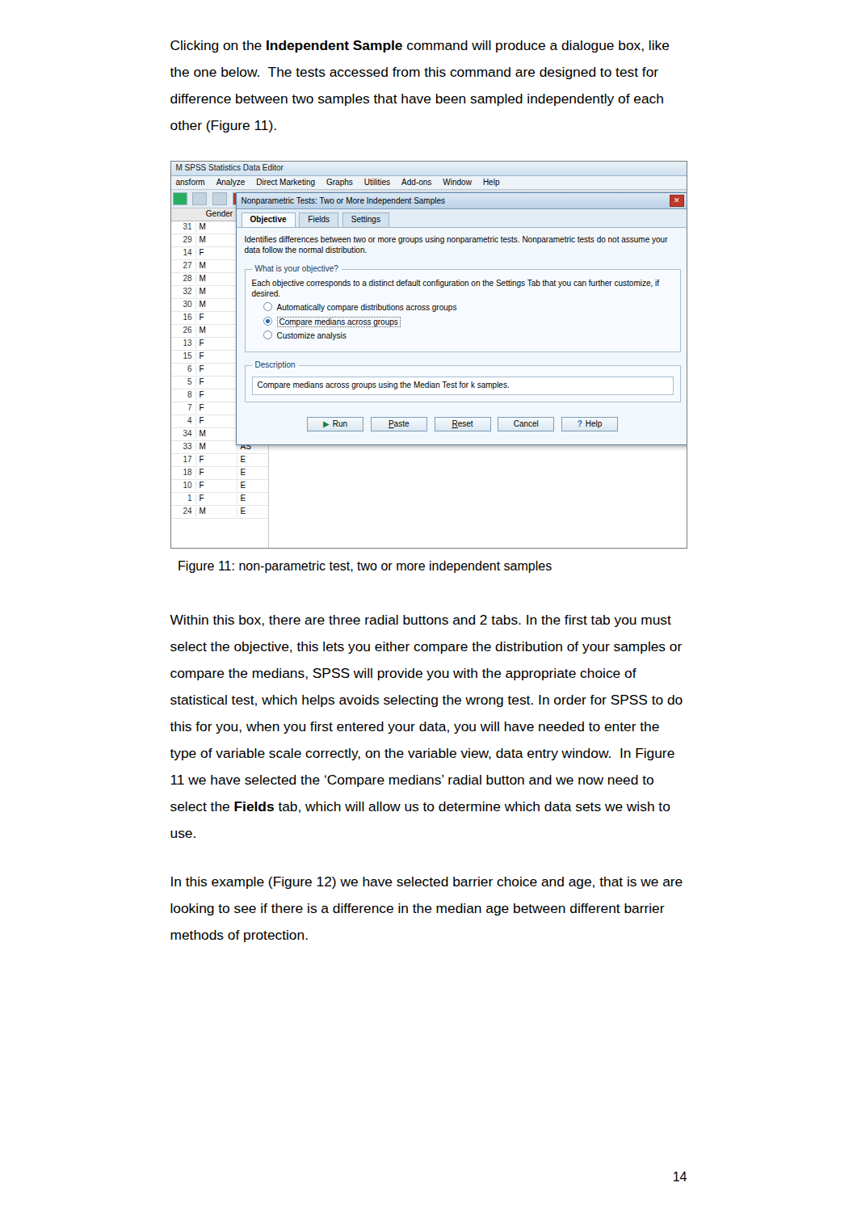Clicking on the Independent Sample command will produce a dialogue box, like the one below. The tests accessed from this command are designed to test for difference between two samples that have been sampled independently of each other (Figure 11).
M SPSS Statistics Data Editor
ansform Analyze Direct Marketing Graphs Utilities Add-ons Window Help
Gender
31
M
A
29
M
A
14
F
A
27
M
A
28
M
A
32
M
A
30
M
A
16
F
A
26
M
A
13
F
A
15
F
A
6
F
AS
5
F
AS
8
F
AS
7
F
AS
4
F
AS
34
M
AS
33
M
AS
17
F
E
18
F
E
10
F
E
1
F
E
24
M
E
var
Nonparametric Tests: Two or More Independent Samples ✕
Objective Fields Settings
Identifies differences between two or more groups using nonparametric tests. Nonparametric tests do not assume your data follow the normal distribution.
What is your objective?
Each objective corresponds to a distinct default configuration on the Settings Tab that you can further customize, if desired.
Automatically compare distributions across groups
Compare medians across groups
Customize analysis
Description
Compare medians across groups using the Median Test for k samples.
▶Run Paste Reset Cancel ?Help
Figure 11: non-parametric test, two or more independent samples
Within this box, there are three radial buttons and 2 tabs. In the first tab you must select the objective, this lets you either compare the distribution of your samples or compare the medians, SPSS will provide you with the appropriate choice of statistical test, which helps avoids selecting the wrong test. In order for SPSS to do this for you, when you first entered your data, you will have needed to enter the type of variable scale correctly, on the variable view, data entry window. In Figure 11 we have selected the ‘Compare medians’ radial button and we now need to select the Fields tab, which will allow us to determine which data sets we wish to use.
In this example (Figure 12) we have selected barrier choice and age, that is we are looking to see if there is a difference in the median age between different barrier methods of protection.
14